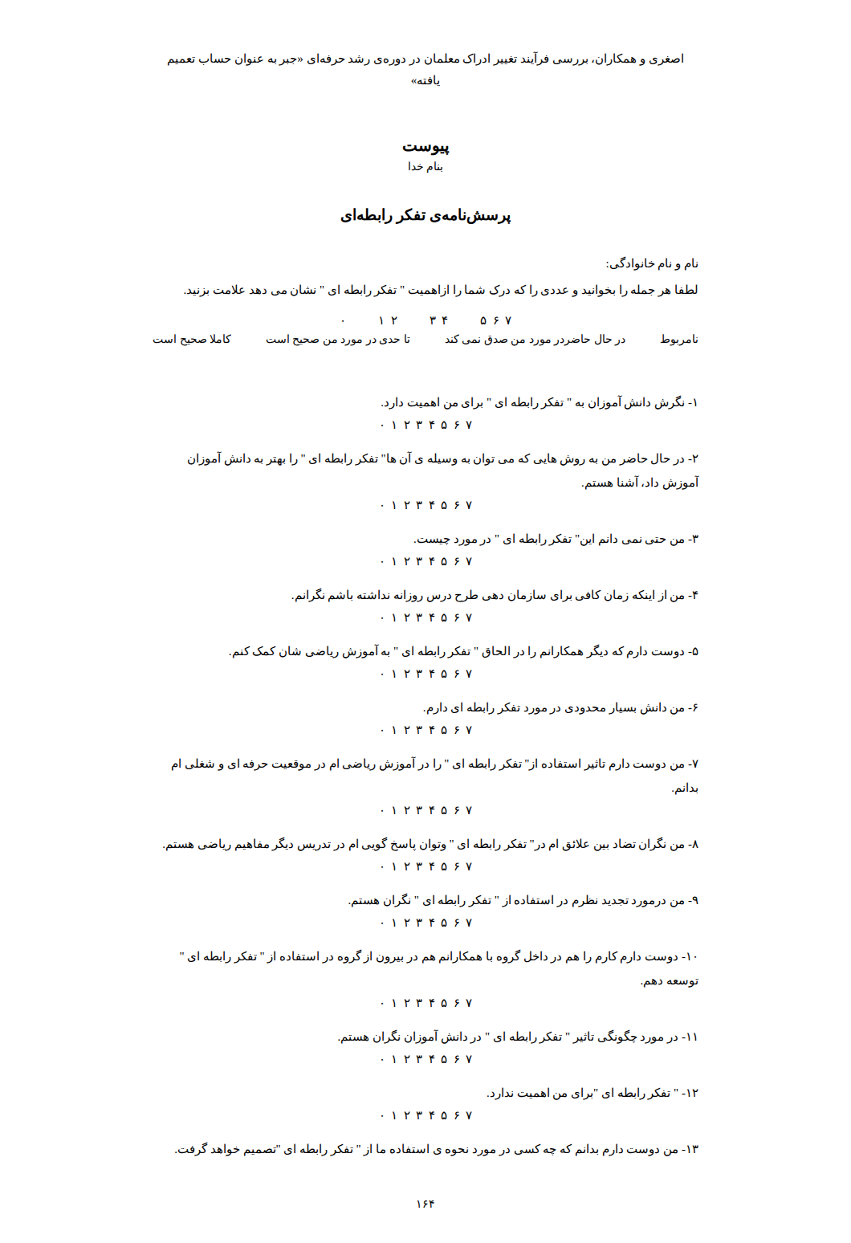اصغری و همکاران، بررسی فرآیند تغییر ادراک معلمان در دوره‌ی رشد حرفه‌ای «جبر به عنوان حساب تعمیم یافته»
پیوست
بنام خدا
پرسش‌نامه‌ی تفکر رابطه‌ای
نام و نام خانوادگی:
لطفا هر جمله را بخوانید و عددی را که درک شما را ازاهمیت " تفکر رابطه ای " نشان می دهد علامت بزنید.
۷ ۶ ۵ ۴ ۳ ۲ ۱ ۰
نامربوط در حال حاضردر مورد من صدق نمی کند تا حدی در مورد من صحیح است کاملا صحیح است
۱- نگرش دانش آموزان به " تفکر رابطه ای " برای من اهمیت دارد.
۷ ۶ ۵ ۴ ۳ ۲ ۱ ۰
۲- در حال حاضر من به روش هایی که می توان به وسیله ی آن ها" تفکر رابطه ای " را بهتر به دانش آموزان آموزش داد، آشنا هستم.
۷ ۶ ۵ ۴ ۳ ۲ ۱ ۰
۳- من حتی نمی دانم این" تفکر رابطه ای " در مورد چیست.
۷ ۶ ۵ ۴ ۳ ۲ ۱ ۰
۴- من از اینکه زمان کافی برای سازمان دهی طرح درس روزانه نداشته باشم نگرانم.
۷ ۶ ۵ ۴ ۳ ۲ ۱ ۰
۵- دوست دارم که دیگر همکارانم را در الحاق " تفکر رابطه ای " به آموزش ریاضی شان کمک کنم.
۷ ۶ ۵ ۴ ۳ ۲ ۱ ۰
۶- من دانش بسیار محدودی در مورد تفکر رابطه ای دارم.
۷ ۶ ۵ ۴ ۳ ۲ ۱ ۰
۷- من دوست دارم تاثیر استفاده از" تفکر رابطه ای " را در آموزش ریاضی ام در موقعیت حرفه ای و شغلی ام بدانم.
۷ ۶ ۵ ۴ ۳ ۲ ۱ ۰
۸- من نگران تضاد بین علائق ام در" تفکر رابطه ای " وتوان پاسخ گویی ام در تدریس دیگر مفاهیم ریاضی هستم.
۷ ۶ ۵ ۴ ۳ ۲ ۱ ۰
۹- من درمورد تجدید نظرم در استفاده از " تفکر رابطه ای " نگران هستم.
۷ ۶ ۵ ۴ ۳ ۲ ۱ ۰
۱۰- دوست دارم کارم را هم در داخل گروه با همکارانم هم در بیرون از گروه در استفاده از " تفکر رابطه ای " توسعه دهم.
۷ ۶ ۵ ۴ ۳ ۲ ۱ ۰
۱۱- در مورد چگونگی تاثیر " تفکر رابطه ای " در دانش آموزان نگران هستم.
۷ ۶ ۵ ۴ ۳ ۲ ۱ ۰
۱۲- " تفکر رابطه ای "برای من اهمیت ندارد.
۷ ۶ ۵ ۴ ۳ ۲ ۱ ۰
۱۳- من دوست دارم بدانم که چه کسی در مورد نحوه ی استفاده ما از " تفکر رابطه ای "تصمیم خواهد گرفت.
۱۶۴